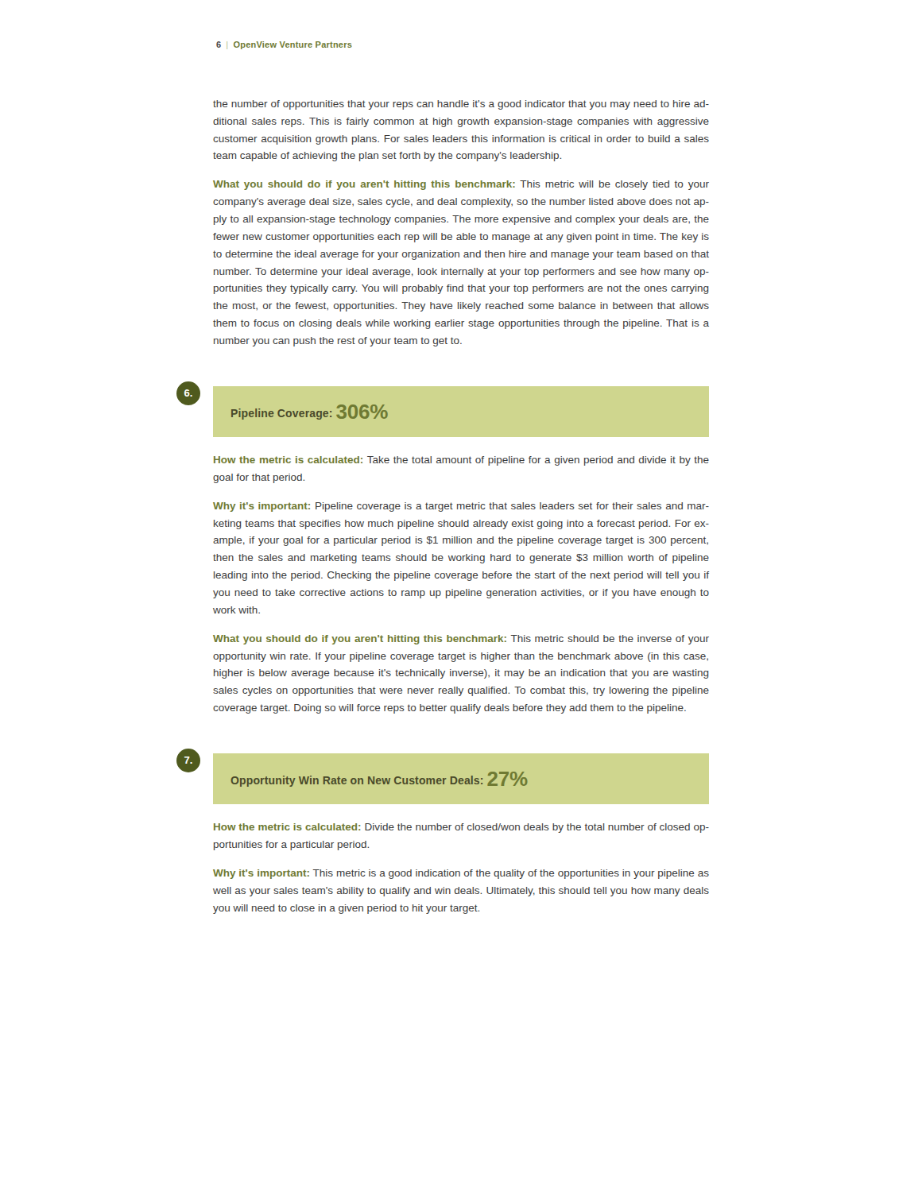6|OpenView Venture Partners
the number of opportunities that your reps can handle it's a good indicator that you may need to hire additional sales reps. This is fairly common at high growth expansion-stage companies with aggressive customer acquisition growth plans. For sales leaders this information is critical in order to build a sales team capable of achieving the plan set forth by the company's leadership.
What you should do if you aren't hitting this benchmark: This metric will be closely tied to your company's average deal size, sales cycle, and deal complexity, so the number listed above does not apply to all expansion-stage technology companies. The more expensive and complex your deals are, the fewer new customer opportunities each rep will be able to manage at any given point in time. The key is to determine the ideal average for your organization and then hire and manage your team based on that number. To determine your ideal average, look internally at your top performers and see how many opportunities they typically carry. You will probably find that your top performers are not the ones carrying the most, or the fewest, opportunities. They have likely reached some balance in between that allows them to focus on closing deals while working earlier stage opportunities through the pipeline. That is a number you can push the rest of your team to get to.
6.
Pipeline Coverage: 306%
How the metric is calculated: Take the total amount of pipeline for a given period and divide it by the goal for that period.
Why it's important: Pipeline coverage is a target metric that sales leaders set for their sales and marketing teams that specifies how much pipeline should already exist going into a forecast period. For example, if your goal for a particular period is $1 million and the pipeline coverage target is 300 percent, then the sales and marketing teams should be working hard to generate $3 million worth of pipeline leading into the period. Checking the pipeline coverage before the start of the next period will tell you if you need to take corrective actions to ramp up pipeline generation activities, or if you have enough to work with.
What you should do if you aren't hitting this benchmark: This metric should be the inverse of your opportunity win rate. If your pipeline coverage target is higher than the benchmark above (in this case, higher is below average because it's technically inverse), it may be an indication that you are wasting sales cycles on opportunities that were never really qualified. To combat this, try lowering the pipeline coverage target. Doing so will force reps to better qualify deals before they add them to the pipeline.
7.
Opportunity Win Rate on New Customer Deals: 27%
How the metric is calculated: Divide the number of closed/won deals by the total number of closed opportunities for a particular period.
Why it's important: This metric is a good indication of the quality of the opportunities in your pipeline as well as your sales team's ability to qualify and win deals. Ultimately, this should tell you how many deals you will need to close in a given period to hit your target.